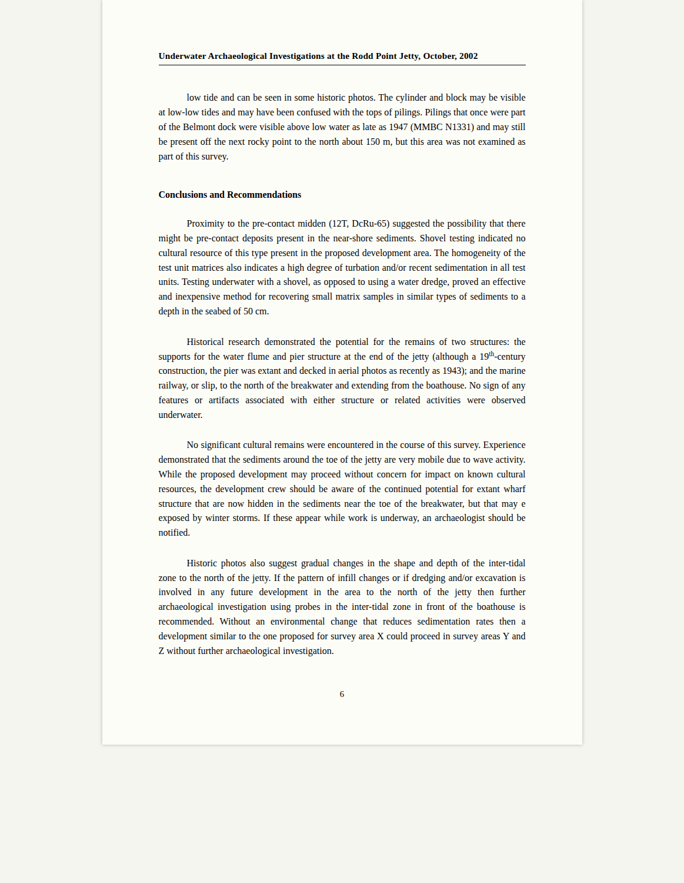Underwater Archaeological Investigations at the Rodd Point Jetty, October, 2002
low tide and can be seen in some historic photos. The cylinder and block may be visible at low-low tides and may have been confused with the tops of pilings. Pilings that once were part of the Belmont dock were visible above low water as late as 1947 (MMBC N1331) and may still be present off the next rocky point to the north about 150 m, but this area was not examined as part of this survey.
Conclusions and Recommendations
Proximity to the pre-contact midden (12T, DcRu-65) suggested the possibility that there might be pre-contact deposits present in the near-shore sediments. Shovel testing indicated no cultural resource of this type present in the proposed development area. The homogeneity of the test unit matrices also indicates a high degree of turbation and/or recent sedimentation in all test units. Testing underwater with a shovel, as opposed to using a water dredge, proved an effective and inexpensive method for recovering small matrix samples in similar types of sediments to a depth in the seabed of 50 cm.
Historical research demonstrated the potential for the remains of two structures: the supports for the water flume and pier structure at the end of the jetty (although a 19th-century construction, the pier was extant and decked in aerial photos as recently as 1943); and the marine railway, or slip, to the north of the breakwater and extending from the boathouse. No sign of any features or artifacts associated with either structure or related activities were observed underwater.
No significant cultural remains were encountered in the course of this survey. Experience demonstrated that the sediments around the toe of the jetty are very mobile due to wave activity. While the proposed development may proceed without concern for impact on known cultural resources, the development crew should be aware of the continued potential for extant wharf structure that are now hidden in the sediments near the toe of the breakwater, but that may e exposed by winter storms. If these appear while work is underway, an archaeologist should be notified.
Historic photos also suggest gradual changes in the shape and depth of the inter-tidal zone to the north of the jetty. If the pattern of infill changes or if dredging and/or excavation is involved in any future development in the area to the north of the jetty then further archaeological investigation using probes in the inter-tidal zone in front of the boathouse is recommended. Without an environmental change that reduces sedimentation rates then a development similar to the one proposed for survey area X could proceed in survey areas Y and Z without further archaeological investigation.
6